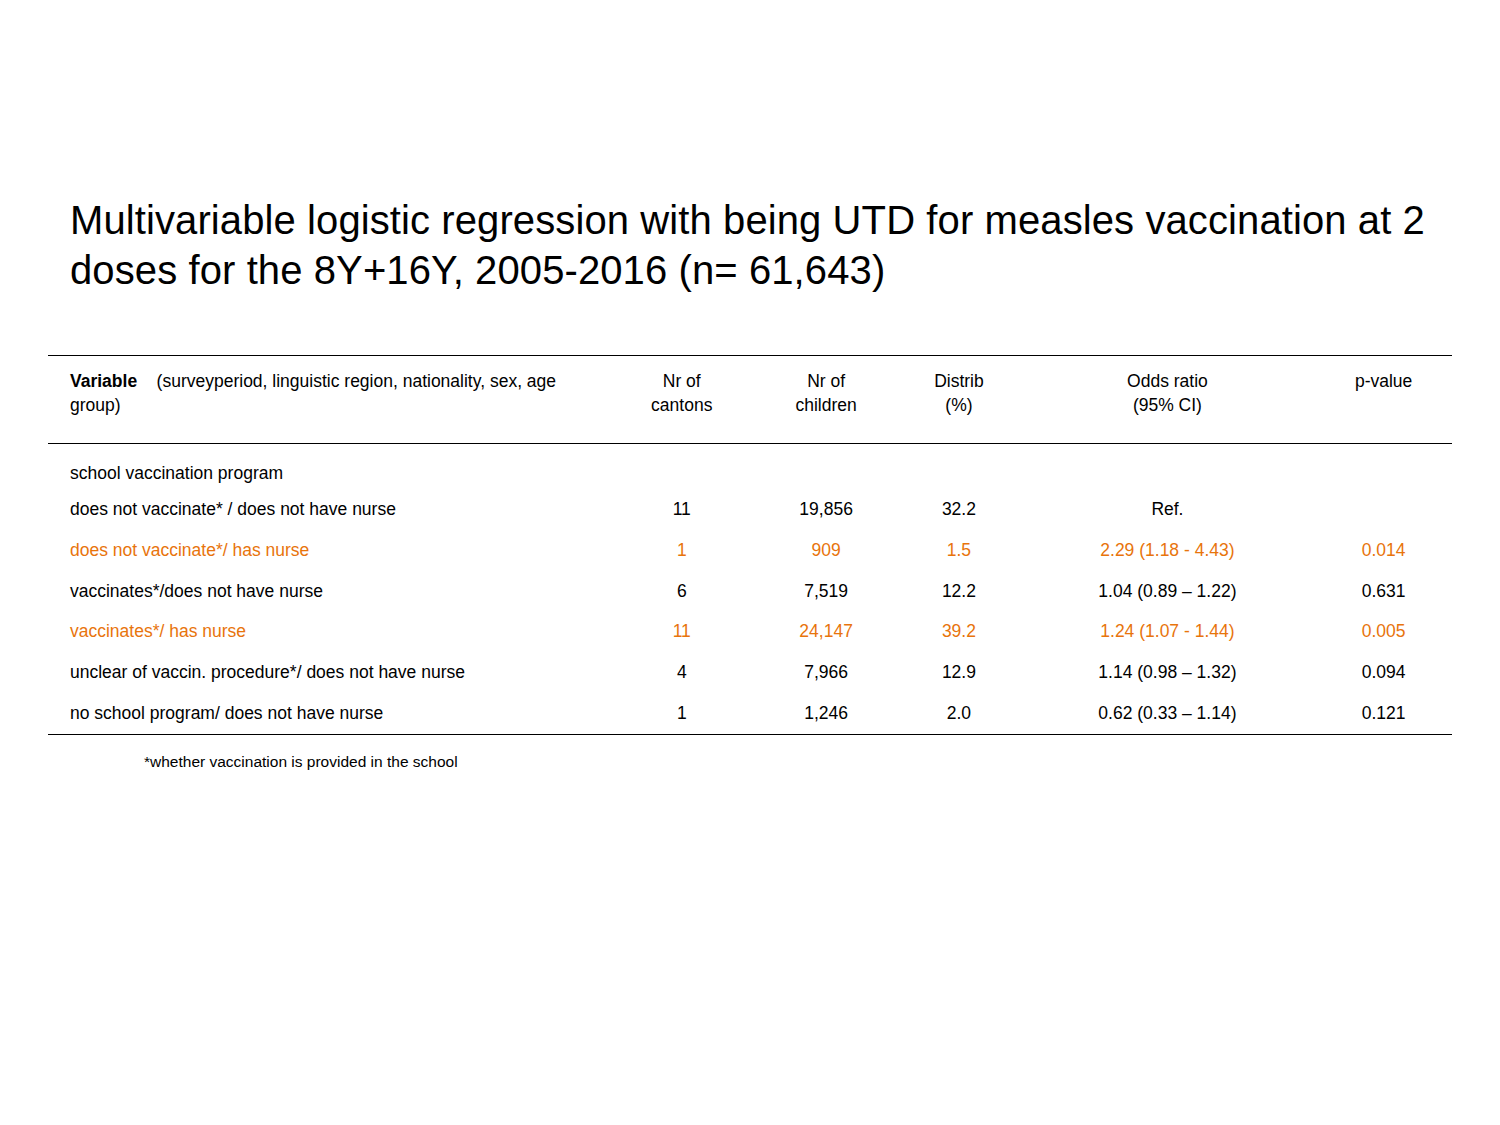Multivariable logistic regression with being UTD for measles vaccination at 2 doses for the 8Y+16Y, 2005-2016 (n= 61,643)
| Variable (surveyperiod, linguistic region, nationality, sex, age group) | Nr of cantons | Nr of children | Distrib (%) | Odds ratio (95% CI) | p-value |
| --- | --- | --- | --- | --- | --- |
| school vaccination program | | | | | |
| does not vaccinate* / does not have nurse | 11 | 19,856 | 32.2 | Ref. | |
| does not vaccinate*/ has nurse | 1 | 909 | 1.5 | 2.29 (1.18 - 4.43) | 0.014 |
| vaccinates*/does not have nurse | 6 | 7,519 | 12.2 | 1.04 (0.89 – 1.22) | 0.631 |
| vaccinates*/ has nurse | 11 | 24,147 | 39.2 | 1.24 (1.07 - 1.44) | 0.005 |
| unclear of vaccin. procedure*/ does not have nurse | 4 | 7,966 | 12.9 | 1.14 (0.98 – 1.32) | 0.094 |
| no school program/ does not have nurse | 1 | 1,246 | 2.0 | 0.62 (0.33 – 1.14) | 0.121 |
*whether vaccination is provided in the school